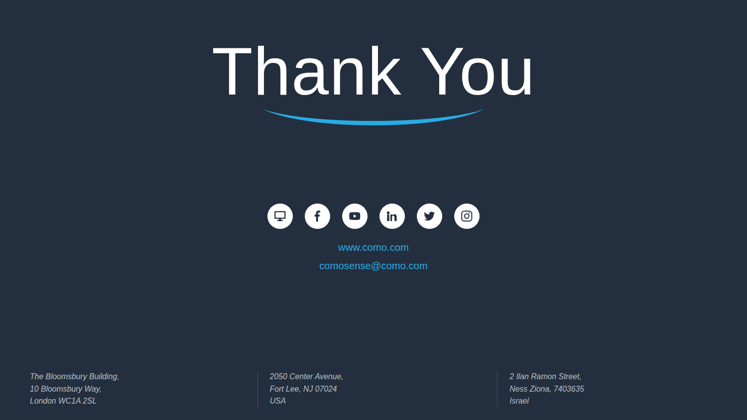Thank You
www.como.com comosense@como.com
The Bloomsbury Building,
10 Bloomsbury Way,
London WC1A 2SL 2050 Center Avenue,
Fort Lee, NJ 07024
USA 2 Ilan Ramon Street,
Ness Ziona, 7403635
Israel